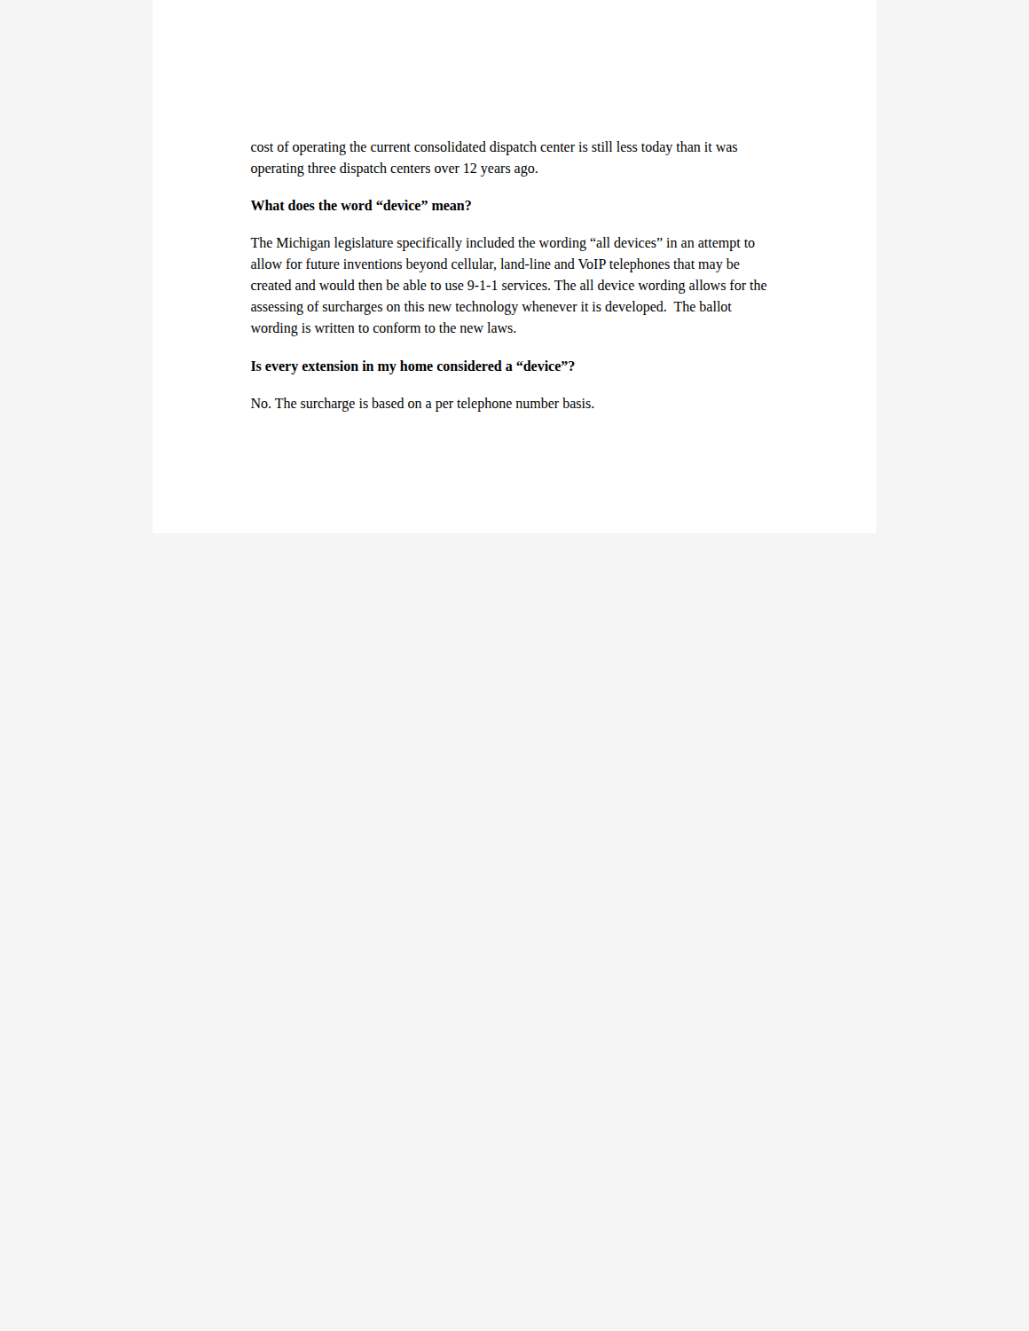cost of operating the current consolidated dispatch center is still less today than it was operating three dispatch centers over 12 years ago.
What does the word “device” mean?
The Michigan legislature specifically included the wording “all devices” in an attempt to allow for future inventions beyond cellular, land-line and VoIP telephones that may be created and would then be able to use 9-1-1 services. The all device wording allows for the assessing of surcharges on this new technology whenever it is developed. The ballot wording is written to conform to the new laws.
Is every extension in my home considered a “device”?
No. The surcharge is based on a per telephone number basis.